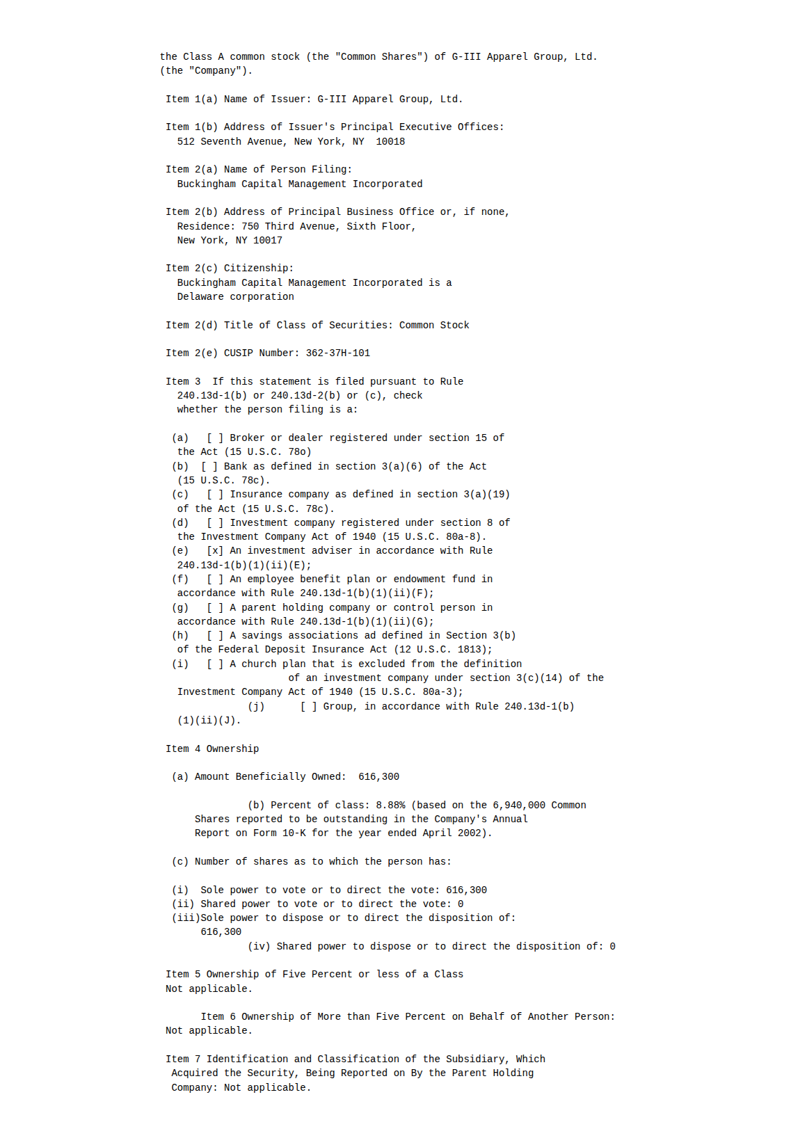the Class A common stock (the "Common Shares") of G-III Apparel Group, Ltd.
(the "Company").

 Item 1(a) Name of Issuer: G-III Apparel Group, Ltd.

 Item 1(b) Address of Issuer's Principal Executive Offices:
   512 Seventh Avenue, New York, NY  10018

 Item 2(a) Name of Person Filing:
   Buckingham Capital Management Incorporated

 Item 2(b) Address of Principal Business Office or, if none,
   Residence: 750 Third Avenue, Sixth Floor,
   New York, NY 10017

 Item 2(c) Citizenship:
   Buckingham Capital Management Incorporated is a
   Delaware corporation

 Item 2(d) Title of Class of Securities: Common Stock

 Item 2(e) CUSIP Number: 362-37H-101

 Item 3  If this statement is filed pursuant to Rule
   240.13d-1(b) or 240.13d-2(b) or (c), check
   whether the person filing is a:

  (a)   [ ] Broker or dealer registered under section 15 of
   the Act (15 U.S.C. 78o)
  (b)  [ ] Bank as defined in section 3(a)(6) of the Act
   (15 U.S.C. 78c).
  (c)   [ ] Insurance company as defined in section 3(a)(19)
   of the Act (15 U.S.C. 78c).
  (d)   [ ] Investment company registered under section 8 of
   the Investment Company Act of 1940 (15 U.S.C. 80a-8).
  (e)   [x] An investment adviser in accordance with Rule
   240.13d-1(b)(1)(ii)(E);
  (f)   [ ] An employee benefit plan or endowment fund in
   accordance with Rule 240.13d-1(b)(1)(ii)(F);
  (g)   [ ] A parent holding company or control person in
   accordance with Rule 240.13d-1(b)(1)(ii)(G);
  (h)   [ ] A savings associations ad defined in Section 3(b)
   of the Federal Deposit Insurance Act (12 U.S.C. 1813);
  (i)   [ ] A church plan that is excluded from the definition
                      of an investment company under section 3(c)(14) of the
   Investment Company Act of 1940 (15 U.S.C. 80a-3);
               (j)      [ ] Group, in accordance with Rule 240.13d-1(b)
   (1)(ii)(J).

 Item 4 Ownership

  (a) Amount Beneficially Owned:  616,300

               (b) Percent of class: 8.88% (based on the 6,940,000 Common
      Shares reported to be outstanding in the Company's Annual
      Report on Form 10-K for the year ended April 2002).

  (c) Number of shares as to which the person has:

  (i)  Sole power to vote or to direct the vote: 616,300
  (ii) Shared power to vote or to direct the vote: 0
  (iii)Sole power to dispose or to direct the disposition of:
       616,300
               (iv) Shared power to dispose or to direct the disposition of: 0

 Item 5 Ownership of Five Percent or less of a Class
 Not applicable.

       Item 6 Ownership of More than Five Percent on Behalf of Another Person:
 Not applicable.

 Item 7 Identification and Classification of the Subsidiary, Which
  Acquired the Security, Being Reported on By the Parent Holding
  Company: Not applicable.